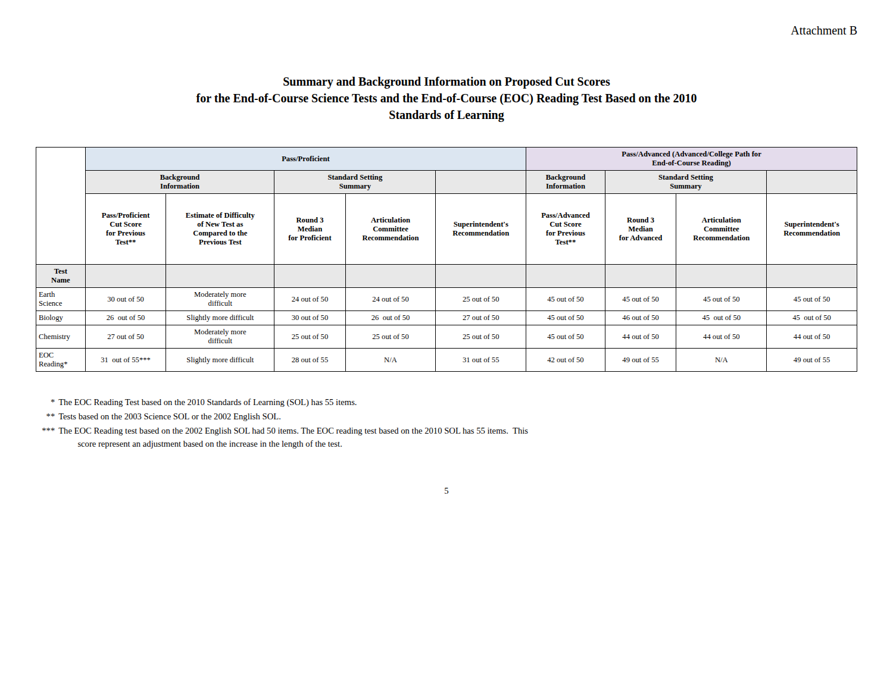Attachment B
Summary and Background Information on Proposed Cut Scores
for the End-of-Course Science Tests and the End-of-Course (EOC) Reading Test Based on the 2010
Standards of Learning
| | Pass/Proficient | Pass/Advanced (Advanced/College Path for End-of-Course Reading) |
| --- | --- | --- |
| Background Information | Standard Setting Summary | | Background Information | Standard Setting Summary | |
| Pass/Proficient Cut Score for Previous Test** | Estimate of Difficulty of New Test as Compared to the Previous Test | Round 3 Median for Proficient | Articulation Committee Recommendation | Superintendent's Recommendation | Pass/Advanced Cut Score for Previous Test** | Round 3 Median for Advanced | Articulation Committee Recommendation | Superintendent's Recommendation |
| Test Name | | | | | | | | | |
| Earth Science | 30 out of 50 | Moderately more difficult | 24 out of 50 | 24 out of 50 | 25 out of 50 | 45 out of 50 | 45 out of 50 | 45 out of 50 | 45 out of 50 |
| Biology | 26 out of 50 | Slightly more difficult | 30 out of 50 | 26 out of 50 | 27 out of 50 | 45 out of 50 | 46 out of 50 | 45 out of 50 | 45 out of 50 |
| Chemistry | 27 out of 50 | Moderately more difficult | 25 out of 50 | 25 out of 50 | 25 out of 50 | 45 out of 50 | 44 out of 50 | 44 out of 50 | 44 out of 50 |
| EOC Reading* | 31 out of 55*** | Slightly more difficult | 28 out of 55 | N/A | 31 out of 55 | 42 out of 50 | 49 out of 55 | N/A | 49 out of 55 |
*The EOC Reading Test based on the 2010 Standards of Learning (SOL) has 55 items.
**Tests based on the 2003 Science SOL or the 2002 English SOL.
***The EOC Reading test based on the 2002 English SOL had 50 items. The EOC reading test based on the 2010 SOL has 55 items. This score represent an adjustment based on the increase in the length of the test.
5